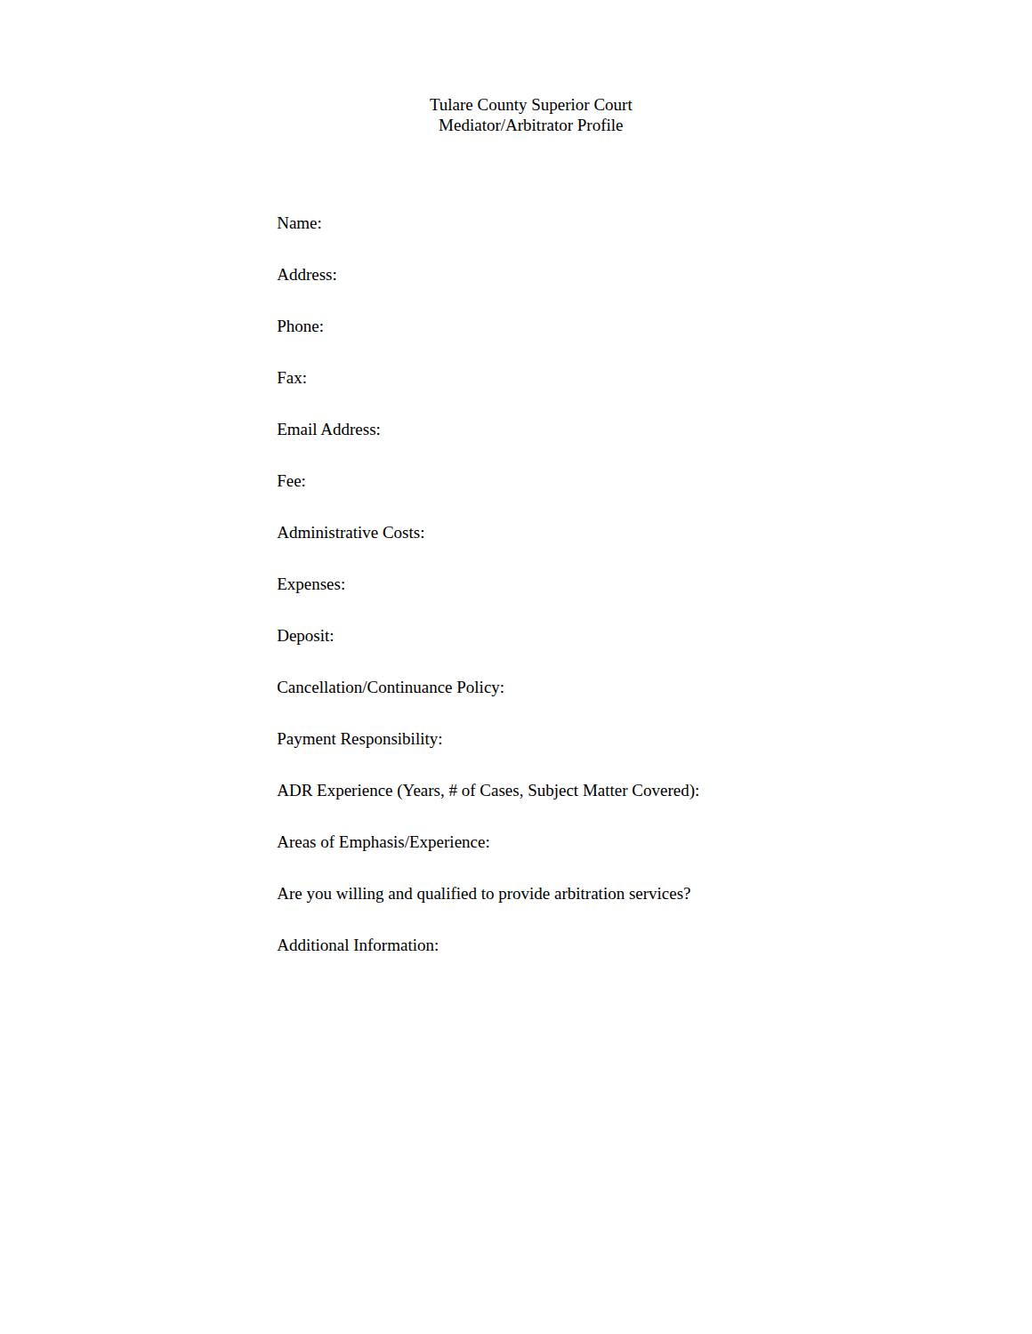Tulare County Superior Court
Mediator/Arbitrator Profile
Name:
Address:
Phone:
Fax:
Email Address:
Fee:
Administrative Costs:
Expenses:
Deposit:
Cancellation/Continuance Policy:
Payment Responsibility:
ADR Experience (Years, # of Cases, Subject Matter Covered):
Areas of Emphasis/Experience:
Are you willing and qualified to provide arbitration services?
Additional Information: